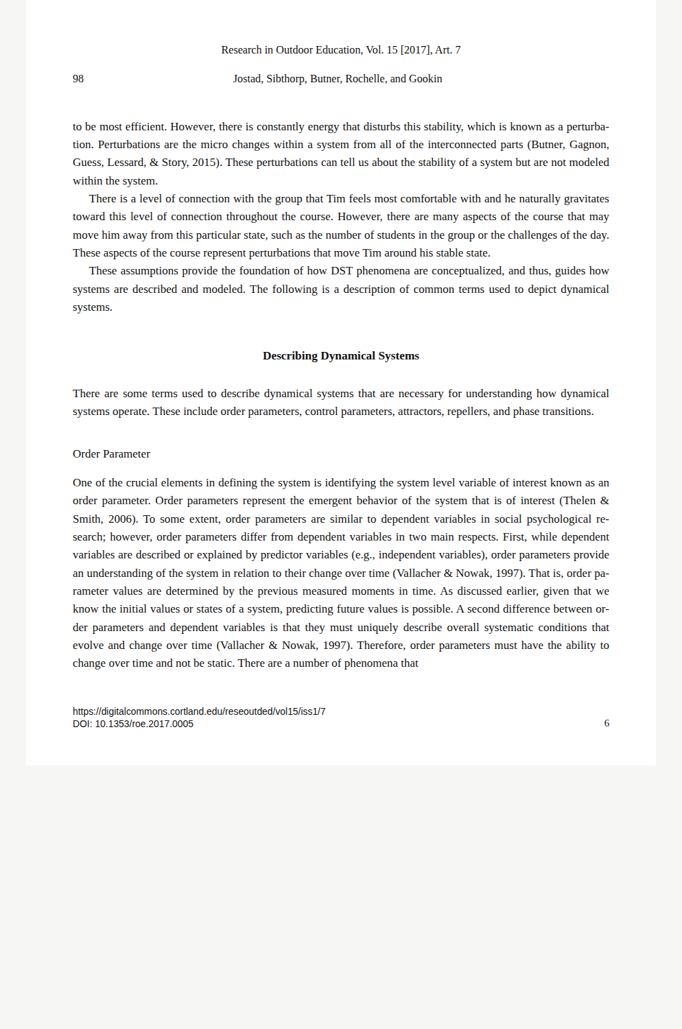Research in Outdoor Education, Vol. 15 [2017], Art. 7
98 Jostad, Sibthorp, Butner, Rochelle, and Gookin
to be most efficient. However, there is constantly energy that disturbs this stability, which is known as a perturbation. Perturbations are the micro changes within a system from all of the interconnected parts (Butner, Gagnon, Guess, Lessard, & Story, 2015). These perturbations can tell us about the stability of a system but are not modeled within the system.
There is a level of connection with the group that Tim feels most comfortable with and he naturally gravitates toward this level of connection throughout the course. However, there are many aspects of the course that may move him away from this particular state, such as the number of students in the group or the challenges of the day. These aspects of the course represent perturbations that move Tim around his stable state.
These assumptions provide the foundation of how DST phenomena are conceptualized, and thus, guides how systems are described and modeled. The following is a description of common terms used to depict dynamical systems.
Describing Dynamical Systems
There are some terms used to describe dynamical systems that are necessary for understanding how dynamical systems operate. These include order parameters, control parameters, attractors, repellers, and phase transitions.
Order Parameter
One of the crucial elements in defining the system is identifying the system level variable of interest known as an order parameter. Order parameters represent the emergent behavior of the system that is of interest (Thelen & Smith, 2006). To some extent, order parameters are similar to dependent variables in social psychological research; however, order parameters differ from dependent variables in two main respects. First, while dependent variables are described or explained by predictor variables (e.g., independent variables), order parameters provide an understanding of the system in relation to their change over time (Vallacher & Nowak, 1997). That is, order parameter values are determined by the previous measured moments in time. As discussed earlier, given that we know the initial values or states of a system, predicting future values is possible. A second difference between order parameters and dependent variables is that they must uniquely describe overall systematic conditions that evolve and change over time (Vallacher & Nowak, 1997). Therefore, order parameters must have the ability to change over time and not be static. There are a number of phenomena that
https://digitalcommons.cortland.edu/reseoutded/vol15/iss1/7
DOI: 10.1353/roe.2017.0005
6